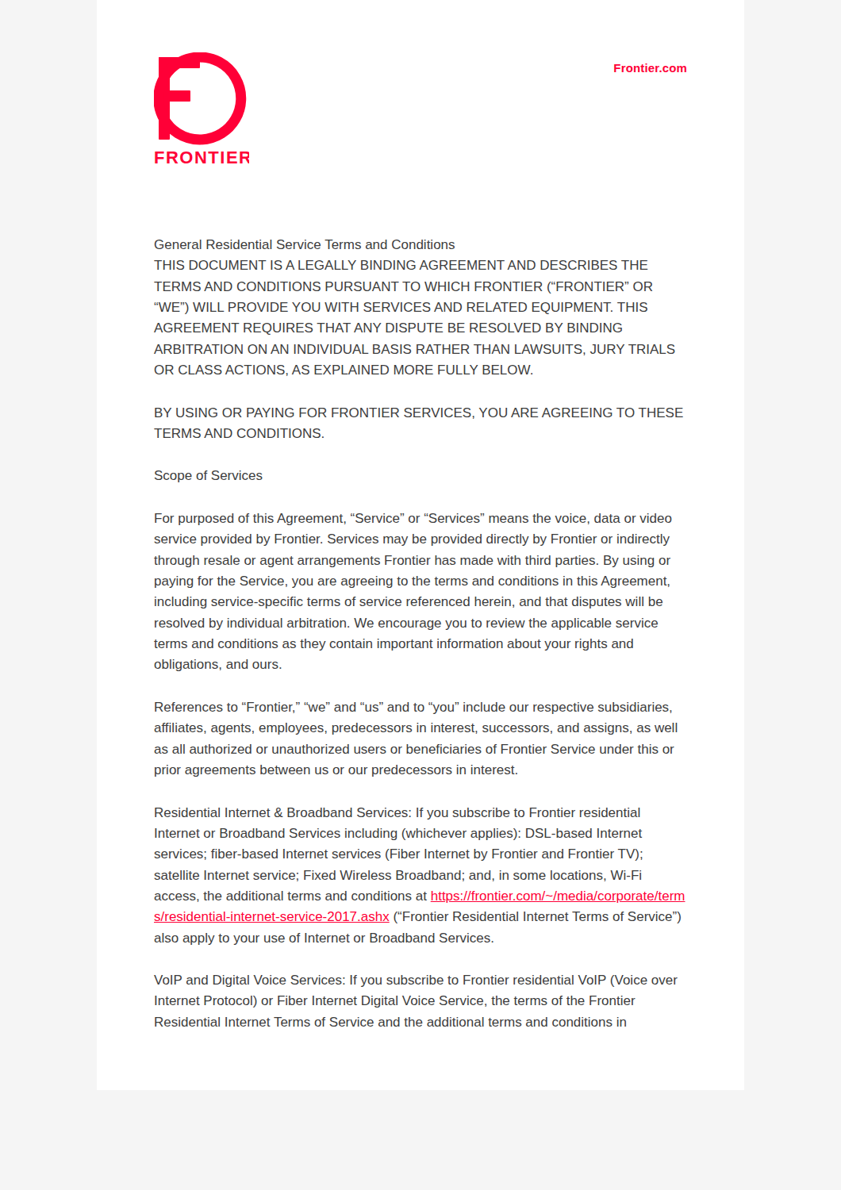Frontier.com
FRONTIER ™
General Residential Service Terms and Conditions
This document is a legally binding agreement and describes the terms and conditions pursuant to which Frontier (“Frontier” or “we”) will provide you with services and related equipment. This agreement requires that any dispute be resolved by binding arbitration on an individual basis rather than lawsuits, jury trials or class actions, as explained more fully below.
By using or paying for Frontier services, you are agreeing to these terms and conditions.
Scope of Services
For purposed of this Agreement, “Service” or “Services” means the voice, data or video service provided by Frontier. Services may be provided directly by Frontier or indirectly through resale or agent arrangements Frontier has made with third parties. By using or paying for the Service, you are agreeing to the terms and conditions in this Agreement, including service-specific terms of service referenced herein, and that disputes will be resolved by individual arbitration. We encourage you to review the applicable service terms and conditions as they contain important information about your rights and obligations, and ours.
References to “Frontier,” “we” and “us” and to “you” include our respective subsidiaries, affiliates, agents, employees, predecessors in interest, successors, and assigns, as well as all authorized or unauthorized users or beneficiaries of Frontier Service under this or prior agreements between us or our predecessors in interest.
Residential Internet & Broadband Services: If you subscribe to Frontier residential Internet or Broadband Services including (whichever applies): DSL-based Internet services; fiber-based Internet services (Fiber Internet by Frontier and Frontier TV); satellite Internet service; Fixed Wireless Broadband; and, in some locations, Wi-Fi access, the additional terms and conditions at https://frontier.com/~/media/corporate/terms/residential-internet-service-2017.ashx (“Frontier Residential Internet Terms of Service”) also apply to your use of Internet or Broadband Services.
VoIP and Digital Voice Services: If you subscribe to Frontier residential VoIP (Voice over Internet Protocol) or Fiber Internet Digital Voice Service, the terms of the Frontier Residential Internet Terms of Service and the additional terms and conditions in